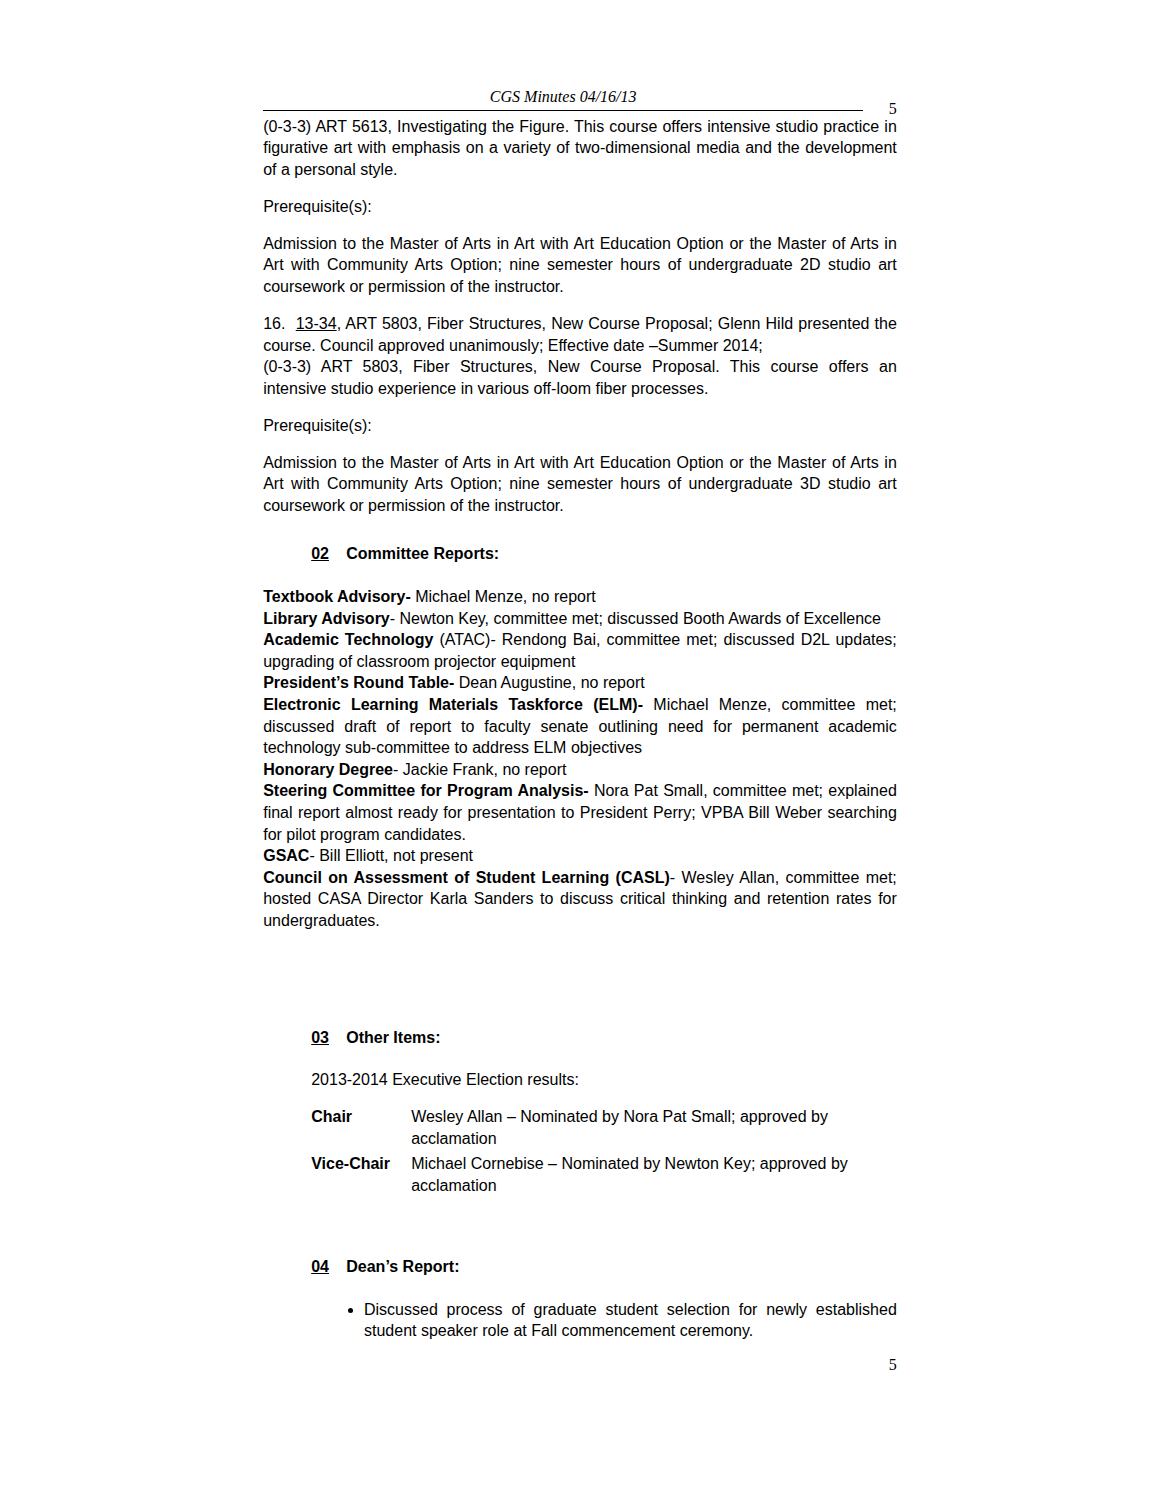CGS Minutes 04/16/13
5
(0-3-3) ART 5613, Investigating the Figure. This course offers intensive studio practice in figurative art with emphasis on a variety of two-dimensional media and the development of a personal style.
Prerequisite(s):
Admission to the Master of Arts in Art with Art Education Option or the Master of Arts in Art with Community Arts Option; nine semester hours of undergraduate 2D studio art coursework or permission of the instructor.
16. 13-34, ART 5803, Fiber Structures, New Course Proposal; Glenn Hild presented the course. Council approved unanimously; Effective date –Summer 2014;
(0-3-3) ART 5803, Fiber Structures, New Course Proposal. This course offers an intensive studio experience in various off-loom fiber processes.
Prerequisite(s):
Admission to the Master of Arts in Art with Art Education Option or the Master of Arts in Art with Community Arts Option; nine semester hours of undergraduate 3D studio art coursework or permission of the instructor.
02 Committee Reports:
Textbook Advisory- Michael Menze, no report
Library Advisory- Newton Key, committee met; discussed Booth Awards of Excellence
Academic Technology (ATAC)- Rendong Bai, committee met; discussed D2L updates; upgrading of classroom projector equipment
President’s Round Table- Dean Augustine, no report
Electronic Learning Materials Taskforce (ELM)- Michael Menze, committee met; discussed draft of report to faculty senate outlining need for permanent academic technology sub-committee to address ELM objectives
Honorary Degree- Jackie Frank, no report
Steering Committee for Program Analysis- Nora Pat Small, committee met; explained final report almost ready for presentation to President Perry; VPBA Bill Weber searching for pilot program candidates.
GSAC- Bill Elliott, not present
Council on Assessment of Student Learning (CASL)- Wesley Allan, committee met; hosted CASA Director Karla Sanders to discuss critical thinking and retention rates for undergraduates.
03 Other Items:
2013-2014 Executive Election results:
| Chair | Wesley Allan – Nominated by Nora Pat Small; approved by acclamation |
| Vice-Chair | Michael Cornebise – Nominated by Newton Key; approved by acclamation |
04 Dean’s Report:
Discussed process of graduate student selection for newly established student speaker role at Fall commencement ceremony.
5